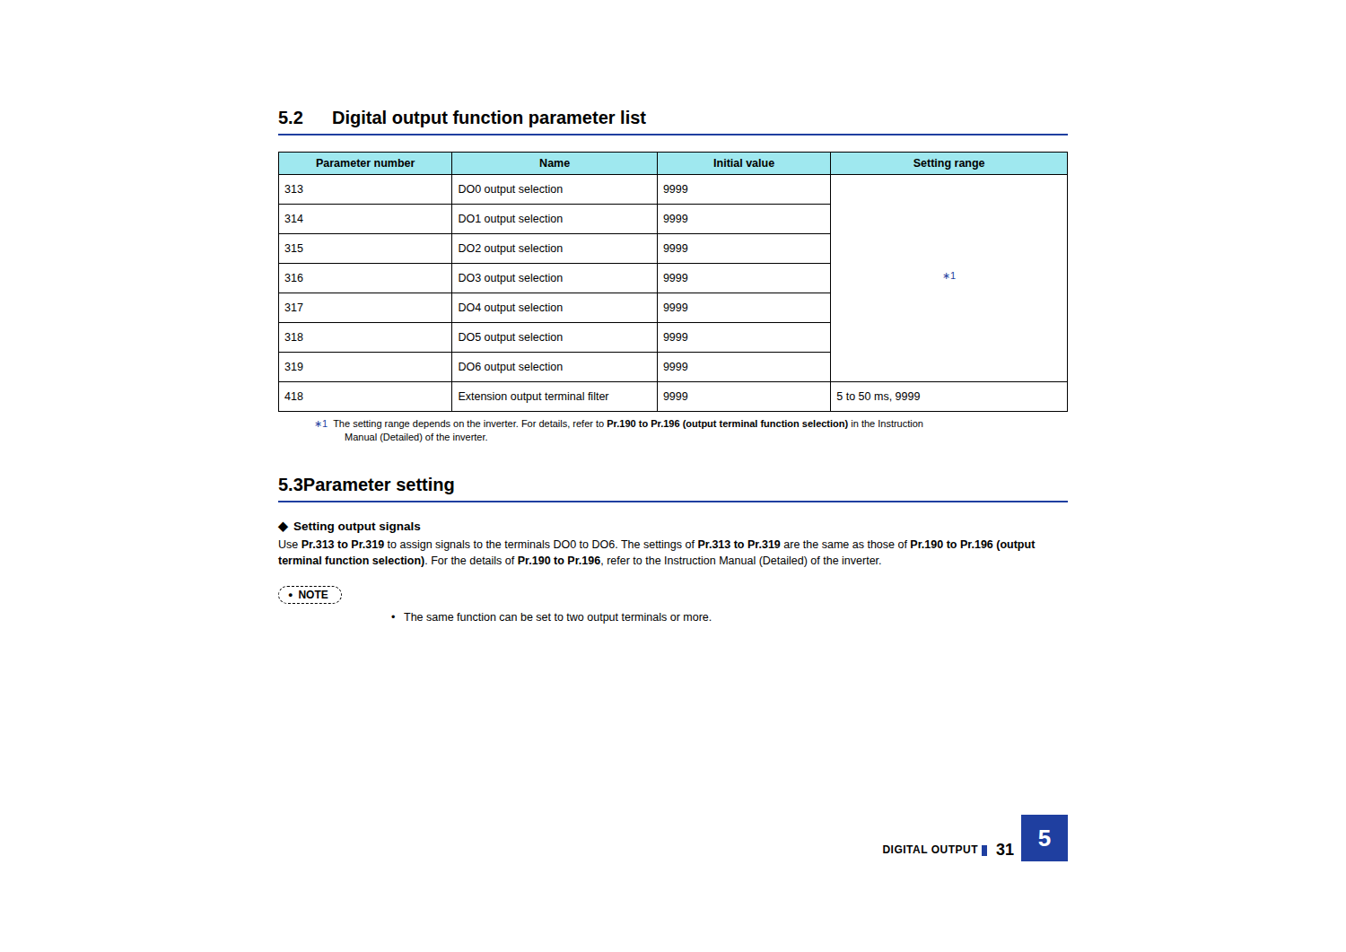5.2 Digital output function parameter list
| Parameter number | Name | Initial value | Setting range |
| --- | --- | --- | --- |
| 313 | DO0 output selection | 9999 | ∗1 |
| 314 | DO1 output selection | 9999 |
| 315 | DO2 output selection | 9999 |
| 316 | DO3 output selection | 9999 |
| 317 | DO4 output selection | 9999 |
| 318 | DO5 output selection | 9999 |
| 319 | DO6 output selection | 9999 |
| 418 | Extension output terminal filter | 9999 | 5 to 50 ms, 9999 |
∗1 The setting range depends on the inverter. For details, refer to Pr.190 to Pr.196 (output terminal function selection) in the Instruction Manual (Detailed) of the inverter.
5.3 Parameter setting
◆Setting output signals
Use Pr.313 to Pr.319 to assign signals to the terminals DO0 to DO6. The settings of Pr.313 to Pr.319 are the same as those of Pr.190 to Pr.196 (output terminal function selection). For the details of Pr.190 to Pr.196, refer to the Instruction Manual (Detailed) of the inverter.
NOTE
The same function can be set to two output terminals or more.
DIGITAL OUTPUT 31 5